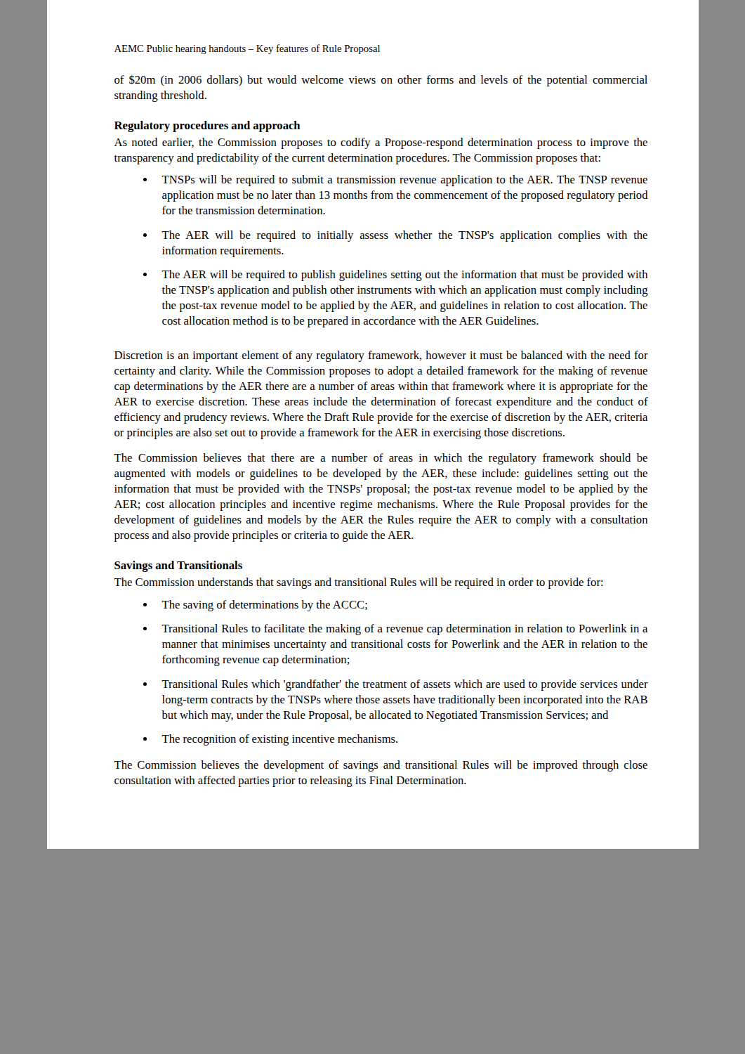AEMC Public hearing handouts – Key features of Rule Proposal
of $20m (in 2006 dollars) but would welcome views on other forms and levels of the potential commercial stranding threshold.
Regulatory procedures and approach
As noted earlier, the Commission proposes to codify a Propose-respond determination process to improve the transparency and predictability of the current determination procedures. The Commission proposes that:
TNSPs will be required to submit a transmission revenue application to the AER. The TNSP revenue application must be no later than 13 months from the commencement of the proposed regulatory period for the transmission determination.
The AER will be required to initially assess whether the TNSP's application complies with the information requirements.
The AER will be required to publish guidelines setting out the information that must be provided with the TNSP's application and publish other instruments with which an application must comply including the post-tax revenue model to be applied by the AER, and guidelines in relation to cost allocation. The cost allocation method is to be prepared in accordance with the AER Guidelines.
Discretion is an important element of any regulatory framework, however it must be balanced with the need for certainty and clarity. While the Commission proposes to adopt a detailed framework for the making of revenue cap determinations by the AER there are a number of areas within that framework where it is appropriate for the AER to exercise discretion. These areas include the determination of forecast expenditure and the conduct of efficiency and prudency reviews. Where the Draft Rule provide for the exercise of discretion by the AER, criteria or principles are also set out to provide a framework for the AER in exercising those discretions.
The Commission believes that there are a number of areas in which the regulatory framework should be augmented with models or guidelines to be developed by the AER, these include: guidelines setting out the information that must be provided with the TNSPs' proposal; the post-tax revenue model to be applied by the AER; cost allocation principles and incentive regime mechanisms. Where the Rule Proposal provides for the development of guidelines and models by the AER the Rules require the AER to comply with a consultation process and also provide principles or criteria to guide the AER.
Savings and Transitionals
The Commission understands that savings and transitional Rules will be required in order to provide for:
The saving of determinations by the ACCC;
Transitional Rules to facilitate the making of a revenue cap determination in relation to Powerlink in a manner that minimises uncertainty and transitional costs for Powerlink and the AER in relation to the forthcoming revenue cap determination;
Transitional Rules which 'grandfather' the treatment of assets which are used to provide services under long-term contracts by the TNSPs where those assets have traditionally been incorporated into the RAB but which may, under the Rule Proposal, be allocated to Negotiated Transmission Services; and
The recognition of existing incentive mechanisms.
The Commission believes the development of savings and transitional Rules will be improved through close consultation with affected parties prior to releasing its Final Determination.